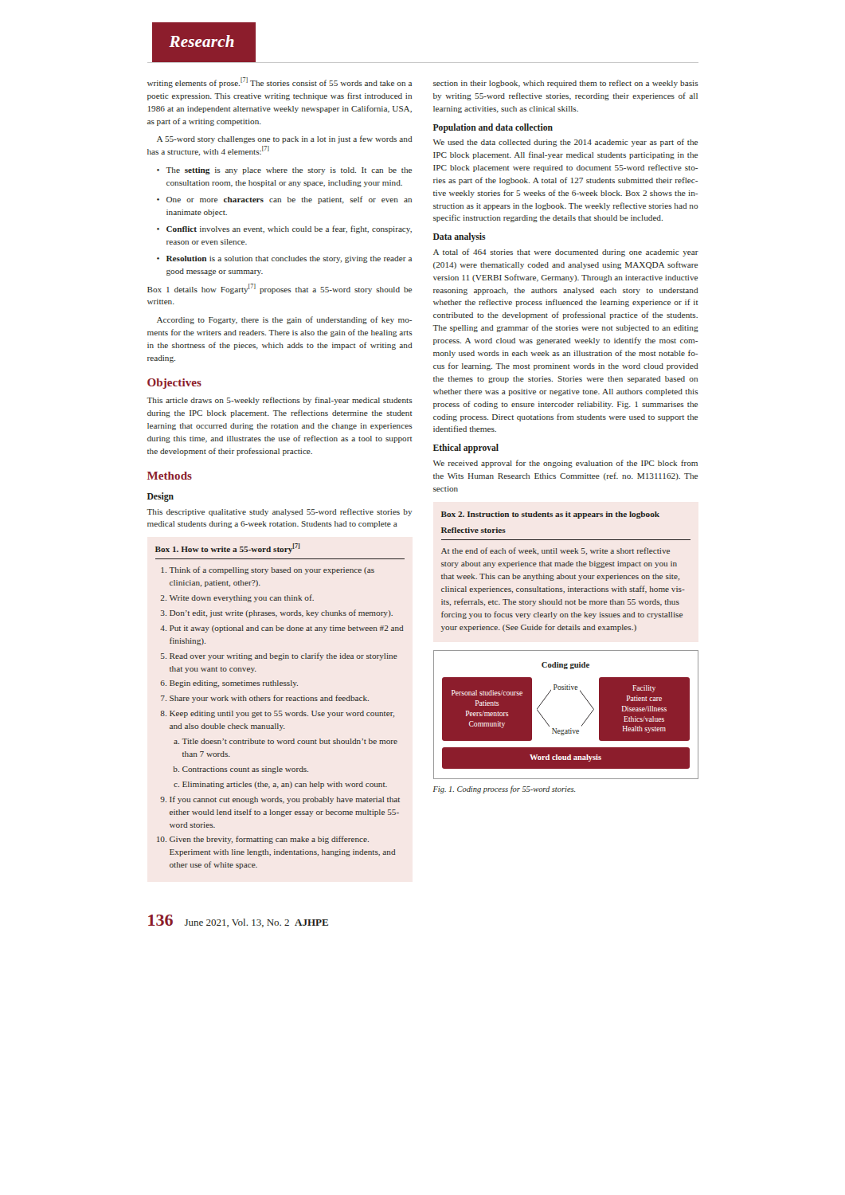Research
writing elements of prose.[7] The stories consist of 55 words and take on a poetic expression. This creative writing technique was first introduced in 1986 at an independent alternative weekly newspaper in California, USA, as part of a writing competition.
A 55-word story challenges one to pack in a lot in just a few words and has a structure, with 4 elements:[7]
The setting is any place where the story is told. It can be the consultation room, the hospital or any space, including your mind.
One or more characters can be the patient, self or even an inanimate object.
Conflict involves an event, which could be a fear, fight, conspiracy, reason or even silence.
Resolution is a solution that concludes the story, giving the reader a good message or summary.
Box 1 details how Fogarty[7] proposes that a 55-word story should be written.
According to Fogarty, there is the gain of understanding of key moments for the writers and readers. There is also the gain of the healing arts in the shortness of the pieces, which adds to the impact of writing and reading.
Objectives
This article draws on 5-weekly reflections by final-year medical students during the IPC block placement. The reflections determine the student learning that occurred during the rotation and the change in experiences during this time, and illustrates the use of reflection as a tool to support the development of their professional practice.
Methods
Design
This descriptive qualitative study analysed 55-word reflective stories by medical students during a 6-week rotation. Students had to complete a
Box 1. How to write a 55-word story[7]
Think of a compelling story based on your experience (as clinician, patient, other?).
Write down everything you can think of.
Don’t edit, just write (phrases, words, key chunks of memory).
Put it away (optional and can be done at any time between #2 and finishing).
Read over your writing and begin to clarify the idea or storyline that you want to convey.
Begin editing, sometimes ruthlessly.
Share your work with others for reactions and feedback.
Keep editing until you get to 55 words. Use your word counter, and also double check manually.
Title doesn’t contribute to word count but shouldn’t be more than 7 words.
Contractions count as single words.
Eliminating articles (the, a, an) can help with word count.
If you cannot cut enough words, you probably have material that either would lend itself to a longer essay or become multiple 55-word stories.
Given the brevity, formatting can make a big difference. Experiment with line length, indentations, hanging indents, and other use of white space.
section in their logbook, which required them to reflect on a weekly basis by writing 55-word reflective stories, recording their experiences of all learning activities, such as clinical skills.
Population and data collection
We used the data collected during the 2014 academic year as part of the IPC block placement. All final-year medical students participating in the IPC block placement were required to document 55-word reflective stories as part of the logbook. A total of 127 students submitted their reflective weekly stories for 5 weeks of the 6-week block. Box 2 shows the instruction as it appears in the logbook. The weekly reflective stories had no specific instruction regarding the details that should be included.
Data analysis
A total of 464 stories that were documented during one academic year (2014) were thematically coded and analysed using MAXQDA software version 11 (VERBI Software, Germany). Through an interactive inductive reasoning approach, the authors analysed each story to understand whether the reflective process influenced the learning experience or if it contributed to the development of professional practice of the students. The spelling and grammar of the stories were not subjected to an editing process. A word cloud was generated weekly to identify the most commonly used words in each week as an illustration of the most notable focus for learning. The most prominent words in the word cloud provided the themes to group the stories. Stories were then separated based on whether there was a positive or negative tone. All authors completed this process of coding to ensure intercoder reliability. Fig. 1 summarises the coding process. Direct quotations from students were used to support the identified themes.
Ethical approval
We received approval for the ongoing evaluation of the IPC block from the Wits Human Research Ethics Committee (ref. no. M1311162). The section
Box 2. Instruction to students as it appears in the logbook
Reflective stories
At the end of each of week, until week 5, write a short reflective story about any experience that made the biggest impact on you in that week. This can be anything about your experiences on the site, clinical experiences, consultations, interactions with staff, home visits, referrals, etc. The story should not be more than 55 words, thus forcing you to focus very clearly on the key issues and to crystallise your experience. (See Guide for details and examples.)
Coding guide
Personal studies/course
Patients
Peers/mentors
Community
Positive
Negative
Facility
Patient care
Disease/illness
Ethics/values
Health system
Word cloud analysis
Fig. 1. Coding process for 55-word stories.
136
June 2021, Vol. 13, No. 2 AJHPE